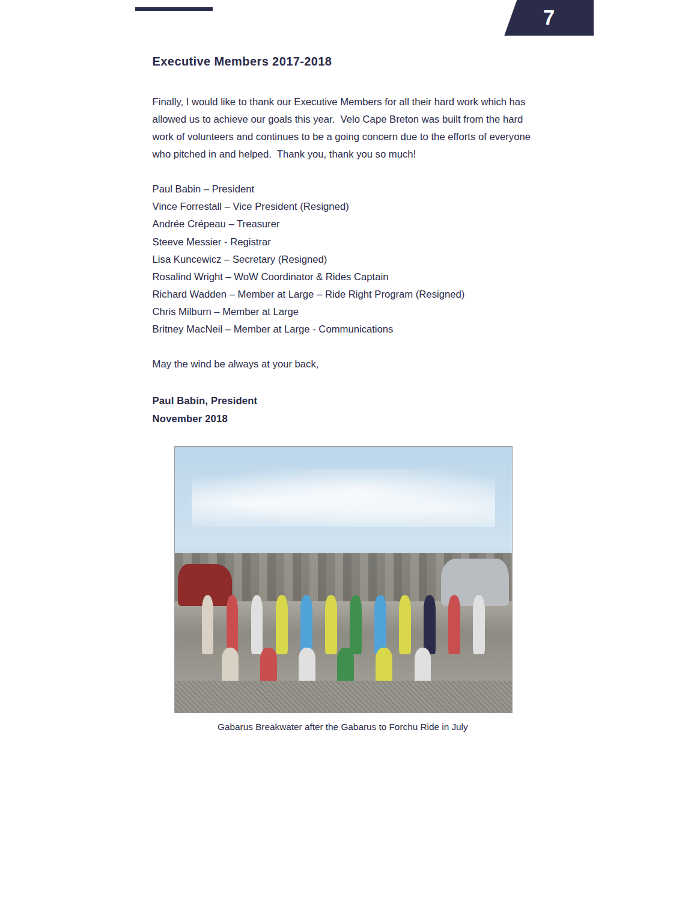7
Executive Members 2017-2018
Finally, I would like to thank our Executive Members for all their hard work which has allowed us to achieve our goals this year. Velo Cape Breton was built from the hard work of volunteers and continues to be a going concern due to the efforts of everyone who pitched in and helped. Thank you, thank you so much!
Paul Babin – President
Vince Forrestall – Vice President (Resigned)
Andrée Crépeau – Treasurer
Steeve Messier - Registrar
Lisa Kuncewicz – Secretary (Resigned)
Rosalind Wright – WoW Coordinator & Rides Captain
Richard Wadden – Member at Large – Ride Right Program (Resigned)
Chris Milburn – Member at Large
Britney MacNeil – Member at Large - Communications
May the wind be always at your back,
Paul Babin, President
November 2018
Gabarus Breakwater after the Gabarus to Forchu Ride in July